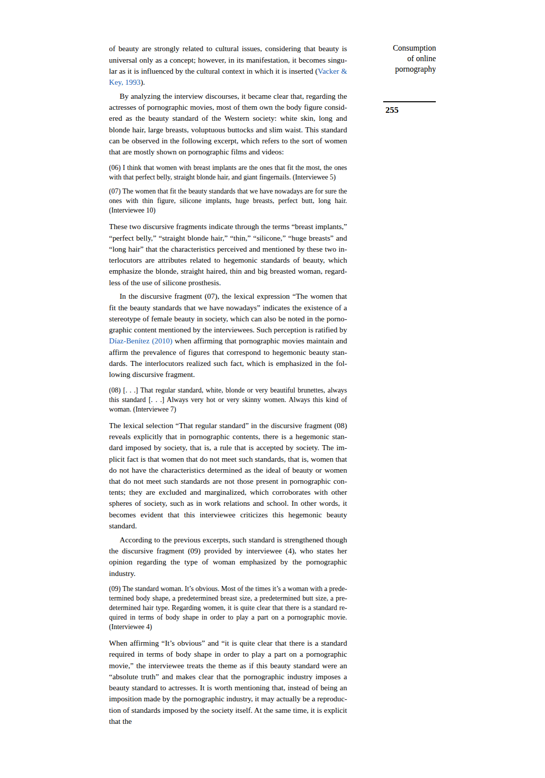Consumption
of online
pornography 255
of beauty are strongly related to cultural issues, considering that beauty is universal only as a concept; however, in its manifestation, it becomes singular as it is influenced by the cultural context in which it is inserted (Vacker & Key, 1993).
By analyzing the interview discourses, it became clear that, regarding the actresses of pornographic movies, most of them own the body figure considered as the beauty standard of the Western society: white skin, long and blonde hair, large breasts, voluptuous buttocks and slim waist. This standard can be observed in the following excerpt, which refers to the sort of women that are mostly shown on pornographic films and videos:
(06) I think that women with breast implants are the ones that fit the most, the ones with that perfect belly, straight blonde hair, and giant fingernails. (Interviewee 5)
(07) The women that fit the beauty standards that we have nowadays are for sure the ones with thin figure, silicone implants, huge breasts, perfect butt, long hair. (Interviewee 10)
These two discursive fragments indicate through the terms “breast implants,” “perfect belly,” “straight blonde hair,” “thin,” “silicone,” “huge breasts” and “long hair” that the characteristics perceived and mentioned by these two interlocutors are attributes related to hegemonic standards of beauty, which emphasize the blonde, straight haired, thin and big breasted woman, regardless of the use of silicone prosthesis.
In the discursive fragment (07), the lexical expression “The women that fit the beauty standards that we have nowadays” indicates the existence of a stereotype of female beauty in society, which can also be noted in the pornographic content mentioned by the interviewees. Such perception is ratified by Díaz-Benítez (2010) when affirming that pornographic movies maintain and affirm the prevalence of figures that correspond to hegemonic beauty standards. The interlocutors realized such fact, which is emphasized in the following discursive fragment.
(08) [. . .] That regular standard, white, blonde or very beautiful brunettes, always this standard [. . .] Always very hot or very skinny women. Always this kind of woman. (Interviewee 7)
The lexical selection “That regular standard” in the discursive fragment (08) reveals explicitly that in pornographic contents, there is a hegemonic standard imposed by society, that is, a rule that is accepted by society. The implicit fact is that women that do not meet such standards, that is, women that do not have the characteristics determined as the ideal of beauty or women that do not meet such standards are not those present in pornographic contents; they are excluded and marginalized, which corroborates with other spheres of society, such as in work relations and school. In other words, it becomes evident that this interviewee criticizes this hegemonic beauty standard.
According to the previous excerpts, such standard is strengthened though the discursive fragment (09) provided by interviewee (4), who states her opinion regarding the type of woman emphasized by the pornographic industry.
(09) The standard woman. It’s obvious. Most of the times it’s a woman with a predetermined body shape, a predetermined breast size, a predetermined butt size, a predetermined hair type. Regarding women, it is quite clear that there is a standard required in terms of body shape in order to play a part on a pornographic movie. (Interviewee 4)
When affirming “It’s obvious” and “it is quite clear that there is a standard required in terms of body shape in order to play a part on a pornographic movie,” the interviewee treats the theme as if this beauty standard were an “absolute truth” and makes clear that the pornographic industry imposes a beauty standard to actresses. It is worth mentioning that, instead of being an imposition made by the pornographic industry, it may actually be a reproduction of standards imposed by the society itself. At the same time, it is explicit that the